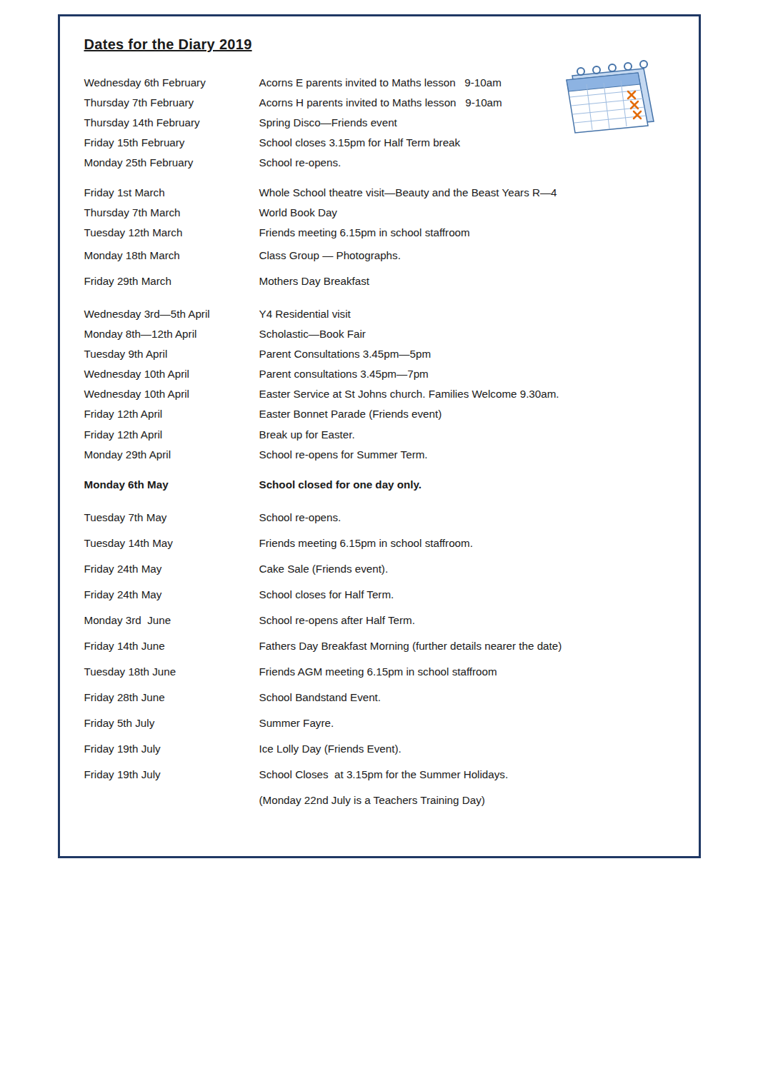Dates for the Diary 2019
| Wednesday 6th February | Acorns E parents invited to Maths lesson 9-10am |
| Thursday 7th February | Acorns H parents invited to Maths lesson 9-10am |
| Thursday 14th February | Spring Disco—Friends event |
| Friday 15th February | School closes 3.15pm for Half Term break |
| Monday 25th February | School re-opens. |
| Friday 1st March | Whole School theatre visit—Beauty and the Beast Years R—4 |
| Thursday 7th March | World Book Day |
| Tuesday 12th March | Friends meeting 6.15pm in school staffroom |
| Monday 18th March | Class Group — Photographs. |
| Friday 29th March | Mothers Day Breakfast |
| Wednesday 3rd—5th April | Y4 Residential visit |
| Monday 8th—12th April | Scholastic—Book Fair |
| Tuesday 9th April | Parent Consultations 3.45pm—5pm |
| Wednesday 10th April | Parent consultations 3.45pm—7pm |
| Wednesday 10th April | Easter Service at St Johns church. Families Welcome 9.30am. |
| Friday 12th April | Easter Bonnet Parade (Friends event) |
| Friday 12th April | Break up for Easter. |
| Monday 29th April | School re-opens for Summer Term. |
| Monday 6th May | School closed for one day only. |
| Tuesday 7th May | School re-opens. |
| Tuesday 14th May | Friends meeting 6.15pm in school staffroom. |
| Friday 24th May | Cake Sale (Friends event). |
| Friday 24th May | School closes for Half Term. |
| Monday 3rd June | School re-opens after Half Term. |
| Friday 14th June | Fathers Day Breakfast Morning (further details nearer the date) |
| Tuesday 18th June | Friends AGM meeting 6.15pm in school staffroom |
| Friday 28th June | School Bandstand Event. |
| Friday 5th July | Summer Fayre. |
| Friday 19th July | Ice Lolly Day (Friends Event). |
| Friday 19th July | School Closes at 3.15pm for the Summer Holidays. |
| | (Monday 22nd July is a Teachers Training Day) |